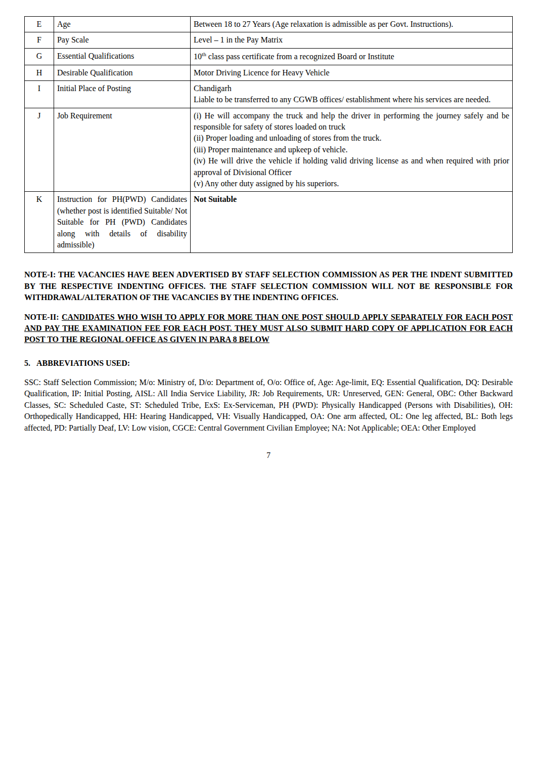| E | Age | Between 18 to 27 Years (Age relaxation is admissible as per Govt. Instructions). |
| F | Pay Scale | Level – 1 in the Pay Matrix |
| G | Essential Qualifications | 10 th class pass certificate from a recognized Board or Institute |
| H | Desirable Qualification | Motor Driving Licence for Heavy Vehicle |
| I | Initial Place of Posting | Chandigarh Liable to be transferred to any CGWB offices/ establishment where his services are needed. |
| J | Job Requirement | (i) He will accompany the truck and help the driver in performing the journey safely and be responsible for safety of stores loaded on truck (ii) Proper loading and unloading of stores from the truck. (iii) Proper maintenance and upkeep of vehicle. (iv) He will drive the vehicle if holding valid driving license as and when required with prior approval of Divisional Officer (v) Any other duty assigned by his superiors. |
| K | Instruction for PH(PWD) Candidates (whether post is identified Suitable/ Not Suitable for PH (PWD) Candidates along with details of disability admissible) | Not Suitable |
NOTE-I: THE VACANCIES HAVE BEEN ADVERTISED BY STAFF SELECTION COMMISSION AS PER THE INDENT SUBMITTED BY THE RESPECTIVE INDENTING OFFICES. THE STAFF SELECTION COMMISSION WILL NOT BE RESPONSIBLE FOR WITHDRAWAL/ALTERATION OF THE VACANCIES BY THE INDENTING OFFICES.
NOTE-II: CANDIDATES WHO WISH TO APPLY FOR MORE THAN ONE POST SHOULD APPLY SEPARATELY FOR EACH POST AND PAY THE EXAMINATION FEE FOR EACH POST. THEY MUST ALSO SUBMIT HARD COPY OF APPLICATION FOR EACH POST TO THE REGIONAL OFFICE AS GIVEN IN PARA 8 BELOW
5. ABBREVIATIONS USED:
SSC: Staff Selection Commission; M/o: Ministry of, D/o: Department of, O/o: Office of, Age: Age-limit, EQ: Essential Qualification, DQ: Desirable Qualification, IP: Initial Posting, AISL: All India Service Liability, JR: Job Requirements, UR: Unreserved, GEN: General, OBC: Other Backward Classes, SC: Scheduled Caste, ST: Scheduled Tribe, ExS: Ex-Serviceman, PH (PWD): Physically Handicapped (Persons with Disabilities), OH: Orthopedically Handicapped, HH: Hearing Handicapped, VH: Visually Handicapped, OA: One arm affected, OL: One leg affected, BL: Both legs affected, PD: Partially Deaf, LV: Low vision, CGCE: Central Government Civilian Employee; NA: Not Applicable; OEA: Other Employed
7